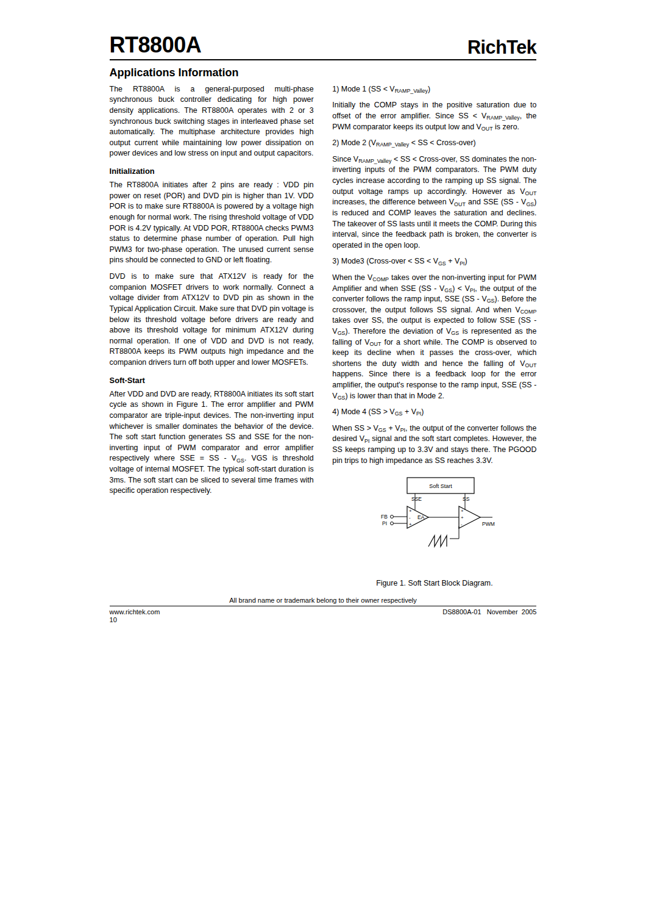RT8800A
RichTek
Applications Information
The RT8800A is a general-purposed multi-phase synchronous buck controller dedicating for high power density applications. The RT8800A operates with 2 or 3 synchronous buck switching stages in interleaved phase set automatically. The multiphase architecture provides high output current while maintaining low power dissipation on power devices and low stress on input and output capacitors.
Initialization
The RT8800A initiates after 2 pins are ready : VDD pin power on reset (POR) and DVD pin is higher than 1V. VDD POR is to make sure RT8800A is powered by a voltage high enough for normal work. The rising threshold voltage of VDD POR is 4.2V typically. At VDD POR, RT8800A checks PWM3 status to determine phase number of operation. Pull high PWM3 for two-phase operation. The unused current sense pins should be connected to GND or left floating.
DVD is to make sure that ATX12V is ready for the companion MOSFET drivers to work normally. Connect a voltage divider from ATX12V to DVD pin as shown in the Typical Application Circuit. Make sure that DVD pin voltage is below its threshold voltage before drivers are ready and above its threshold voltage for minimum ATX12V during normal operation. If one of VDD and DVD is not ready, RT8800A keeps its PWM outputs high impedance and the companion drivers turn off both upper and lower MOSFETs.
Soft-Start
After VDD and DVD are ready, RT8800A initiates its soft start cycle as shown in Figure 1. The error amplifier and PWM comparator are triple-input devices. The non-inverting input whichever is smaller dominates the behavior of the device. The soft start function generates SS and SSE for the non-inverting input of PWM comparator and error amplifier respectively where SSE = SS - VGS. VGS is threshold voltage of internal MOSFET. The typical soft-start duration is 3ms. The soft start can be sliced to several time frames with specific operation respectively.
1) Mode 1 (SS < VRAMP_Valley)
Initially the COMP stays in the positive saturation due to offset of the error amplifier. Since SS < VRAMP_Valley, the PWM comparator keeps its output low and VOUT is zero.
2) Mode 2 (VRAMP_Valley < SS < Cross-over)
Since VRAMP_Valley < SS < Cross-over, SS dominates the non-inverting inputs of the PWM comparators. The PWM duty cycles increase according to the ramping up SS signal. The output voltage ramps up accordingly. However as VOUT increases, the difference between VOUT and SSE (SS - VGS) is reduced and COMP leaves the saturation and declines. The takeover of SS lasts until it meets the COMP. During this interval, since the feedback path is broken, the converter is operated in the open loop.
3) Mode3 (Cross-over < SS < VGS + VPI)
When the VCOMP takes over the non-inverting input for PWM Amplifier and when SSE (SS - VGS) < VPI, the output of the converter follows the ramp input, SSE (SS - VGS). Before the crossover, the output follows SS signal. And when VCOMP takes over SS, the output is expected to follow SSE (SS - VGS). Therefore the deviation of VGS is represented as the falling of VOUT for a short while. The COMP is observed to keep its decline when it passes the cross-over, which shortens the duty width and hence the falling of VOUT happens. Since there is a feedback loop for the error amplifier, the output's response to the ramp input, SSE (SS - VGS) is lower than that in Mode 2.
4) Mode 4 (SS > VGS + VPI)
When SS > VGS + VPI, the output of the converter follows the desired VPI signal and the soft start completes. However, the SS keeps ramping up to 3.3V and stays there. The PGOOD pin trips to high impedance as SS reaches 3.3V.
Soft Start SSE SS + - + EA + + - FB PI PWM
Figure 1. Soft Start Block Diagram.
All brand name or trademark belong to their owner respectively
www.richtek.com
DS8800A-01 November 2005
10